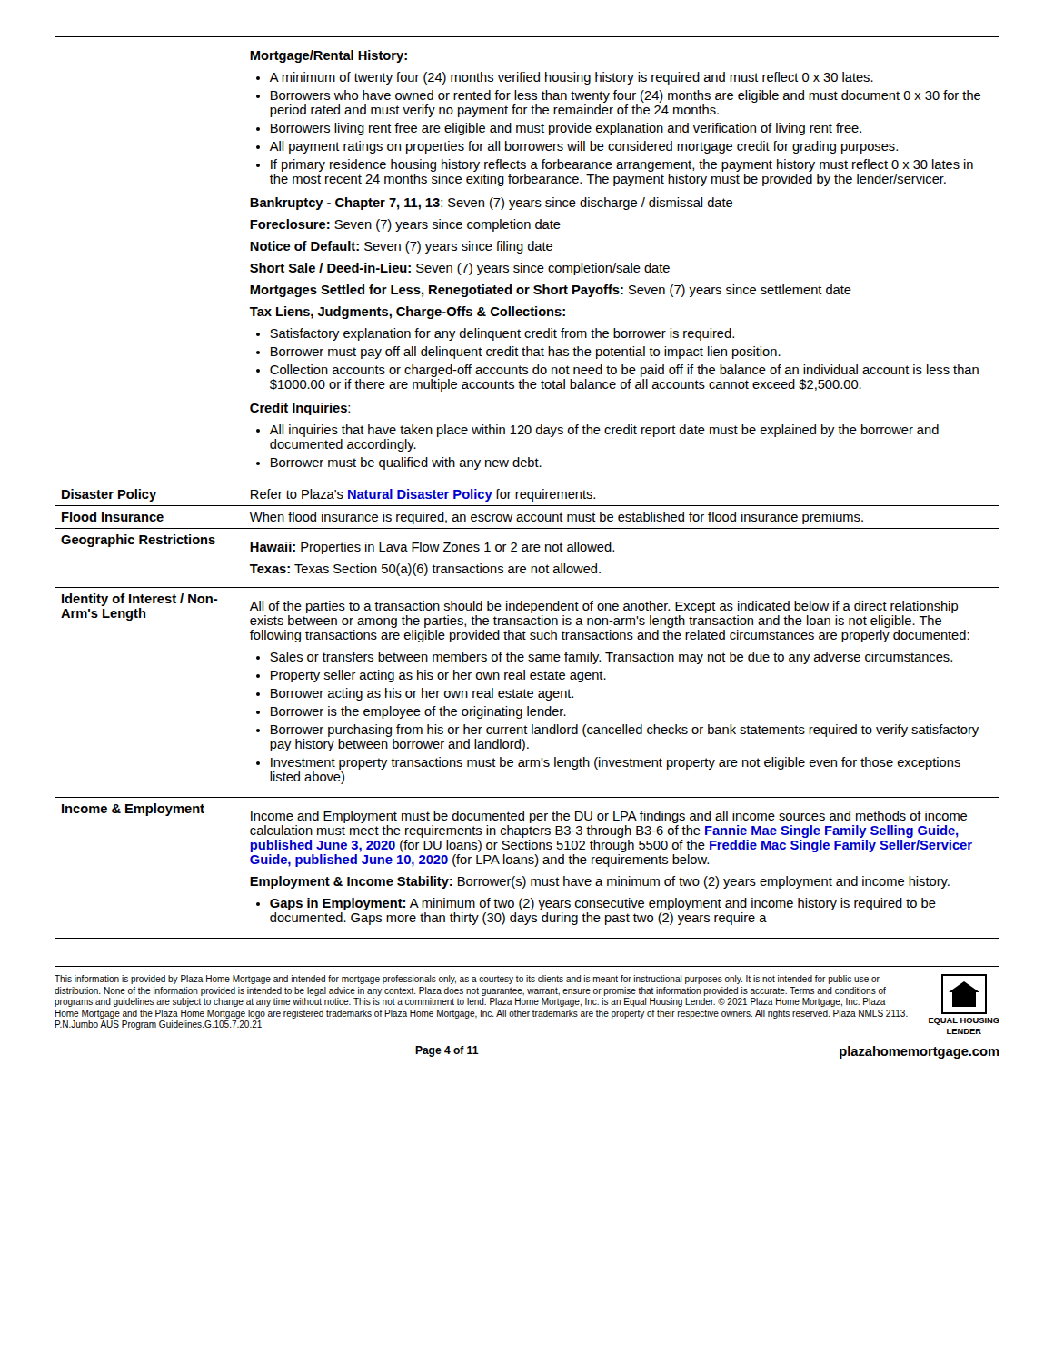| | Mortgage/Rental History: A minimum of twenty four (24) months verified housing history is required and must reflect 0 x 30 lates. Borrowers who have owned or rented for less than twenty four (24) months are eligible and must document 0 x 30 for the period rated and must verify no payment for the remainder of the 24 months. Borrowers living rent free are eligible and must provide explanation and verification of living rent free. All payment ratings on properties for all borrowers will be considered mortgage credit for grading purposes. If primary residence housing history reflects a forbearance arrangement, the payment history must reflect 0 x 30 lates in the most recent 24 months since exiting forbearance. The payment history must be provided by the lender/servicer. Bankruptcy - Chapter 7, 11, 13 : Seven (7) years since discharge / dismissal date Foreclosure: Seven (7) years since completion date Notice of Default: Seven (7) years since filing date Short Sale / Deed-in-Lieu: Seven (7) years since completion/sale date Mortgages Settled for Less, Renegotiated or Short Payoffs: Seven (7) years since settlement date Tax Liens, Judgments, Charge-Offs & Collections: Satisfactory explanation for any delinquent credit from the borrower is required. Borrower must pay off all delinquent credit that has the potential to impact lien position. Collection accounts or charged-off accounts do not need to be paid off if the balance of an individual account is less than $1000.00 or if there are multiple accounts the total balance of all accounts cannot exceed $2,500.00. Credit Inquiries : All inquiries that have taken place within 120 days of the credit report date must be explained by the borrower and documented accordingly. Borrower must be qualified with any new debt. |
| Disaster Policy | Refer to Plaza's Natural Disaster Policy for requirements. |
| Flood Insurance | When flood insurance is required, an escrow account must be established for flood insurance premiums. |
| Geographic Restrictions | Hawaii: Properties in Lava Flow Zones 1 or 2 are not allowed. Texas: Texas Section 50(a)(6) transactions are not allowed. |
| Identity of Interest / Non-Arm's Length | All of the parties to a transaction should be independent of one another. Except as indicated below if a direct relationship exists between or among the parties, the transaction is a non-arm's length transaction and the loan is not eligible. The following transactions are eligible provided that such transactions and the related circumstances are properly documented: Sales or transfers between members of the same family. Transaction may not be due to any adverse circumstances. Property seller acting as his or her own real estate agent. Borrower acting as his or her own real estate agent. Borrower is the employee of the originating lender. Borrower purchasing from his or her current landlord (cancelled checks or bank statements required to verify satisfactory pay history between borrower and landlord). Investment property transactions must be arm's length (investment property are not eligible even for those exceptions listed above) |
| Income & Employment | Income and Employment must be documented per the DU or LPA findings and all income sources and methods of income calculation must meet the requirements in chapters B3-3 through B3-6 of the Fannie Mae Single Family Selling Guide, published June 3, 2020 (for DU loans) or Sections 5102 through 5500 of the Freddie Mac Single Family Seller/Servicer Guide, published June 10, 2020 (for LPA loans) and the requirements below. Employment & Income Stability: Borrower(s) must have a minimum of two (2) years employment and income history. Gaps in Employment: A minimum of two (2) years consecutive employment and income history is required to be documented. Gaps more than thirty (30) days during the past two (2) years require a |
EQUAL HOUSING
LENDER
This information is provided by Plaza Home Mortgage and intended for mortgage professionals only, as a courtesy to its clients and is meant for instructional purposes only. It is not intended for public use or distribution. None of the information provided is intended to be legal advice in any context. Plaza does not guarantee, warrant, ensure or promise that information provided is accurate. Terms and conditions of programs and guidelines are subject to change at any time without notice. This is not a commitment to lend. Plaza Home Mortgage, Inc. is an Equal Housing Lender. © 2021 Plaza Home Mortgage, Inc. Plaza Home Mortgage and the Plaza Home Mortgage logo are registered trademarks of Plaza Home Mortgage, Inc. All other trademarks are the property of their respective owners. All rights reserved. Plaza NMLS 2113. P.N.Jumbo AUS Program Guidelines.G.105.7.20.21
plazahomemortgage.com
Page 4 of 11